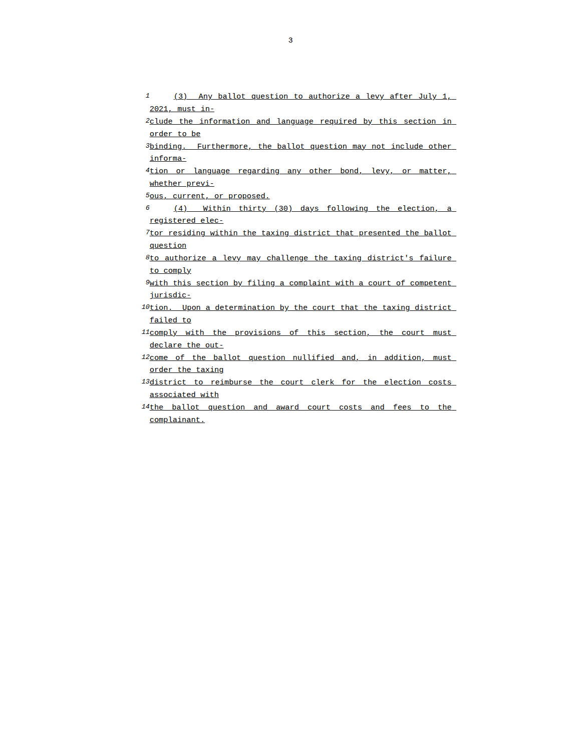3
| 1 | (3) Any ballot question to authorize a levy after July 1, 2021, must in- |
| 2 | clude the information and language required by this section in order to be |
| 3 | binding. Furthermore, the ballot question may not include other informa- |
| 4 | tion or language regarding any other bond, levy, or matter, whether previ- |
| 5 | ous, current, or proposed. |
| 6 | (4) Within thirty (30) days following the election, a registered elec- |
| 7 | tor residing within the taxing district that presented the ballot question |
| 8 | to authorize a levy may challenge the taxing district's failure to comply |
| 9 | with this section by filing a complaint with a court of competent jurisdic- |
| 10 | tion. Upon a determination by the court that the taxing district failed to |
| 11 | comply with the provisions of this section, the court must declare the out- |
| 12 | come of the ballot question nullified and, in addition, must order the taxing |
| 13 | district to reimburse the court clerk for the election costs associated with |
| 14 | the ballot question and award court costs and fees to the complainant. |